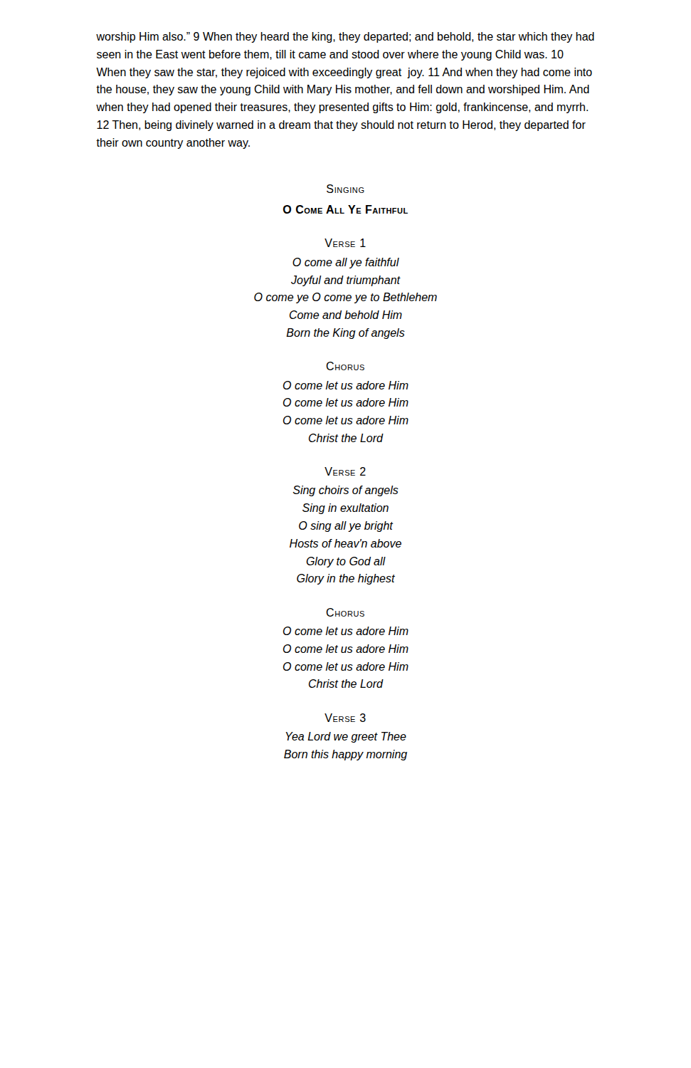worship Him also.” 9 When they heard the king, they departed; and behold, the star which they had seen in the East went before them, till it came and stood over where the young Child was. 10 When they saw the star, they rejoiced with exceedingly great joy. 11 And when they had come into the house, they saw the young Child with Mary His mother, and fell down and worshiped Him. And when they had opened their treasures, they presented gifts to Him: gold, frankincense, and myrrh. 12 Then, being divinely warned in a dream that they should not return to Herod, they departed for their own country another way.
Singing
O Come All Ye Faithful
Verse 1
O come all ye faithful
Joyful and triumphant
O come ye O come ye to Bethlehem
Come and behold Him
Born the King of angels
Chorus
O come let us adore Him
O come let us adore Him
O come let us adore Him
Christ the Lord
Verse 2
Sing choirs of angels
Sing in exultation
O sing all ye bright
Hosts of heav'n above
Glory to God all
Glory in the highest
Chorus
O come let us adore Him
O come let us adore Him
O come let us adore Him
Christ the Lord
Verse 3
Yea Lord we greet Thee
Born this happy morning